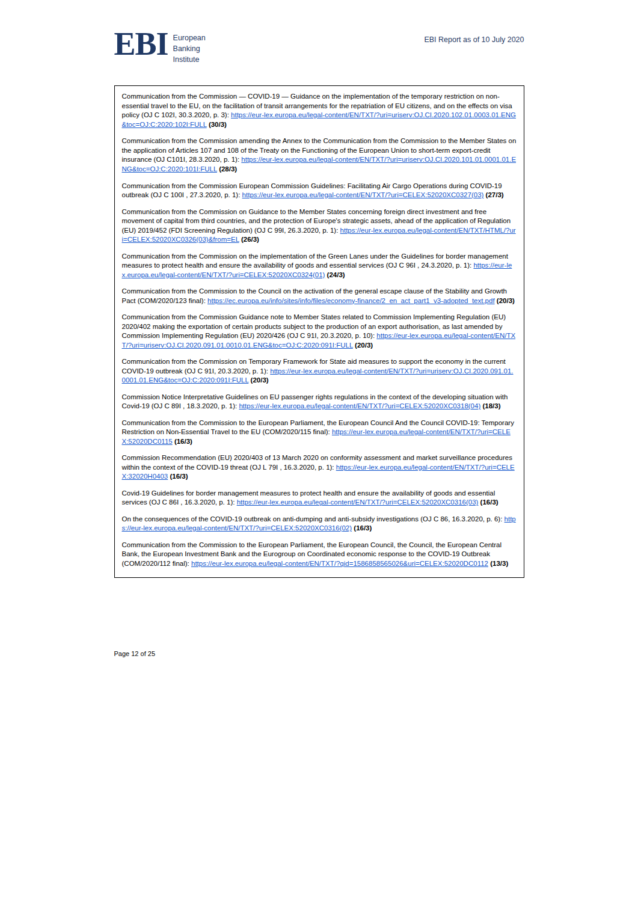EBI
European Banking Institute
EBI Report as of 10 July 2020
Communication from the Commission — COVID-19 — Guidance on the implementation of the temporary restriction on non-essential travel to the EU, on the facilitation of transit arrangements for the repatriation of EU citizens, and on the effects on visa policy (OJ C 102I, 30.3.2020, p. 3): https://eur-lex.europa.eu/legal-content/EN/TXT/?uri=uriserv:OJ.CI.2020.102.01.0003.01.ENG&toc=OJ:C:2020:102I:FULL (30/3)
Communication from the Commission amending the Annex to the Communication from the Commission to the Member States on the application of Articles 107 and 108 of the Treaty on the Functioning of the European Union to short-term export-credit insurance (OJ C101I, 28.3.2020, p. 1): https://eur-lex.europa.eu/legal-content/EN/TXT/?uri=uriserv:OJ.CI.2020.101.01.0001.01.ENG&toc=OJ:C:2020:101I:FULL (28/3)
Communication from the Commission European Commission Guidelines: Facilitating Air Cargo Operations during COVID-19 outbreak (OJ C 100I , 27.3.2020, p. 1): https://eur-lex.europa.eu/legal-content/EN/TXT/?uri=CELEX:52020XC0327(03) (27/3)
Communication from the Commission on Guidance to the Member States concerning foreign direct investment and free movement of capital from third countries, and the protection of Europe's strategic assets, ahead of the application of Regulation (EU) 2019/452 (FDI Screening Regulation) (OJ C 99I, 26.3.2020, p. 1): https://eur-lex.europa.eu/legal-content/EN/TXT/HTML/?uri=CELEX:52020XC0326(03)&from=EL (26/3)
Communication from the Commission on the implementation of the Green Lanes under the Guidelines for border management measures to protect health and ensure the availability of goods and essential services (OJ C 96I , 24.3.2020, p. 1): https://eur-lex.europa.eu/legal-content/EN/TXT/?uri=CELEX:52020XC0324(01) (24/3)
Communication from the Commission to the Council on the activation of the general escape clause of the Stability and Growth Pact (COM/2020/123 final): https://ec.europa.eu/info/sites/info/files/economy-finance/2_en_act_part1_v3-adopted_text.pdf (20/3)
Communication from the Commission Guidance note to Member States related to Commission Implementing Regulation (EU) 2020/402 making the exportation of certain products subject to the production of an export authorisation, as last amended by Commission Implementing Regulation (EU) 2020/426 (OJ C 91I, 20.3.2020, p. 10): https://eur-lex.europa.eu/legal-content/EN/TXT/?uri=uriserv:OJ.CI.2020.091.01.0010.01.ENG&toc=OJ:C:2020:091I:FULL (20/3)
Communication from the Commission on Temporary Framework for State aid measures to support the economy in the current COVID-19 outbreak (OJ C 91I, 20.3.2020, p. 1): https://eur-lex.europa.eu/legal-content/EN/TXT/?uri=uriserv:OJ.CI.2020.091.01.0001.01.ENG&toc=OJ:C:2020:091I:FULL (20/3)
Commission Notice Interpretative Guidelines on EU passenger rights regulations in the context of the developing situation with Covid-19 (OJ C 89I , 18.3.2020, p. 1): https://eur-lex.europa.eu/legal-content/EN/TXT/?uri=CELEX:52020XC0318(04) (18/3)
Communication from the Commission to the European Parliament, the European Council And the Council COVID-19: Temporary Restriction on Non-Essential Travel to the EU (COM/2020/115 final): https://eur-lex.europa.eu/legal-content/EN/TXT/?uri=CELEX:52020DC0115 (16/3)
Commission Recommendation (EU) 2020/403 of 13 March 2020 on conformity assessment and market surveillance procedures within the context of the COVID-19 threat (OJ L 79I , 16.3.2020, p. 1): https://eur-lex.europa.eu/legal-content/EN/TXT/?uri=CELEX:32020H0403 (16/3)
Covid-19 Guidelines for border management measures to protect health and ensure the availability of goods and essential services (OJ C 86I , 16.3.2020, p. 1): https://eur-lex.europa.eu/legal-content/EN/TXT/?uri=CELEX:52020XC0316(03) (16/3)
On the consequences of the COVID-19 outbreak on anti-dumping and anti-subsidy investigations (OJ C 86, 16.3.2020, p. 6): https://eur-lex.europa.eu/legal-content/EN/TXT/?uri=CELEX:52020XC0316(02) (16/3)
Communication from the Commission to the European Parliament, the European Council, the Council, the European Central Bank, the European Investment Bank and the Eurogroup on Coordinated economic response to the COVID-19 Outbreak (COM/2020/112 final): https://eur-lex.europa.eu/legal-content/EN/TXT/?qid=1586858565026&uri=CELEX:52020DC0112 (13/3)
Page 12 of 25